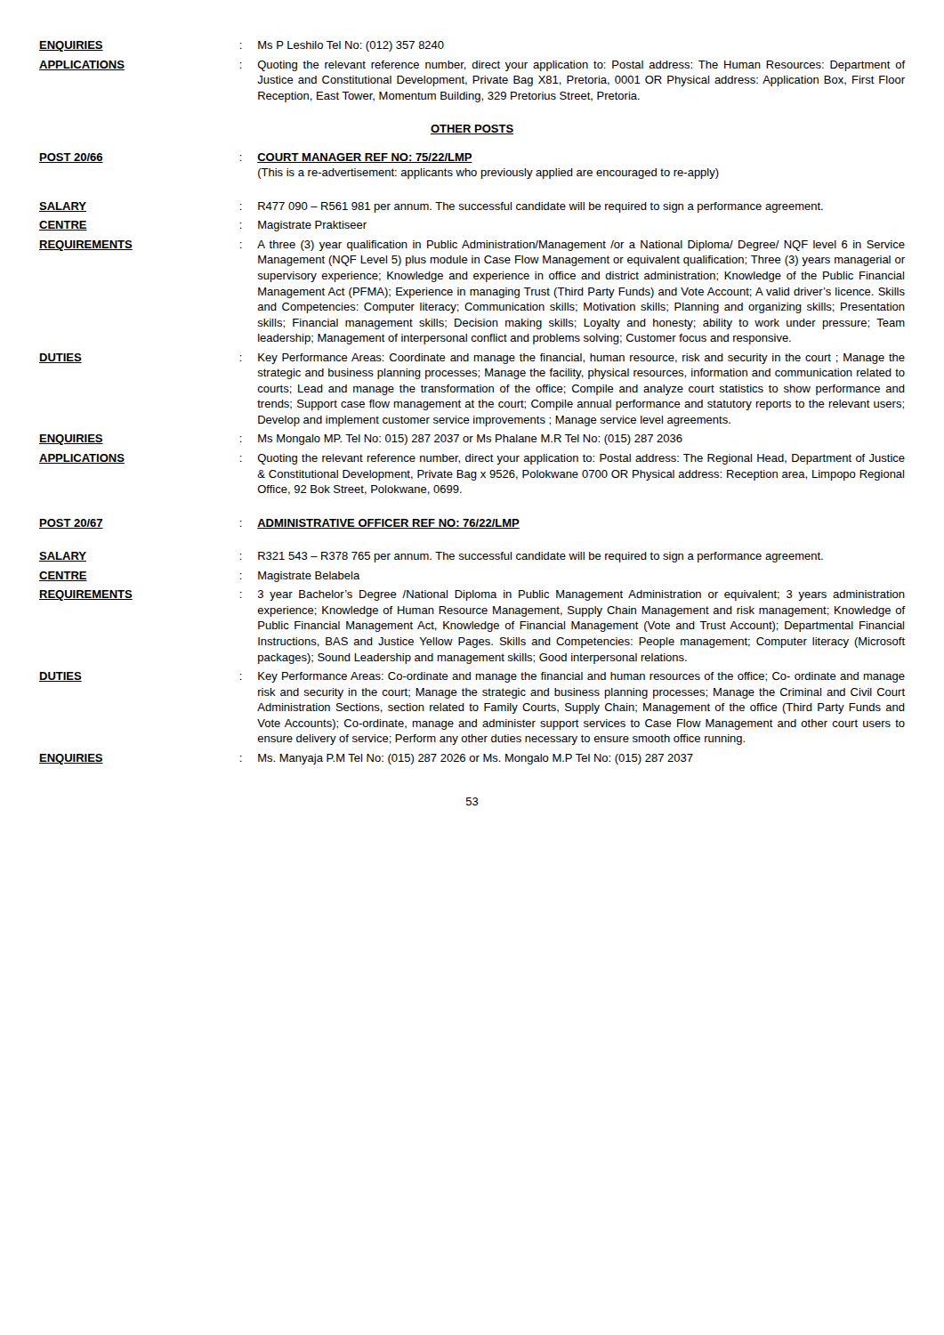| ENQUIRIES | : | Ms P Leshilo Tel No: (012) 357 8240 |
| APPLICATIONS | : | Quoting the relevant reference number, direct your application to: Postal address: The Human Resources: Department of Justice and Constitutional Development, Private Bag X81, Pretoria, 0001 OR Physical address: Application Box, First Floor Reception, East Tower, Momentum Building, 329 Pretorius Street, Pretoria. |
OTHER POSTS
| POST 20/66 | : | COURT MANAGER REF NO: 75/22/LMP (This is a re-advertisement: applicants who previously applied are encouraged to re-apply) |
| SALARY | : | R477 090 – R561 981 per annum. The successful candidate will be required to sign a performance agreement. |
| CENTRE | : | Magistrate Praktiseer |
| REQUIREMENTS | : | A three (3) year qualification in Public Administration/Management /or a National Diploma/ Degree/ NQF level 6 in Service Management (NQF Level 5) plus module in Case Flow Management or equivalent qualification; Three (3) years managerial or supervisory experience; Knowledge and experience in office and district administration; Knowledge of the Public Financial Management Act (PFMA); Experience in managing Trust (Third Party Funds) and Vote Account; A valid driver’s licence. Skills and Competencies: Computer literacy; Communication skills; Motivation skills; Planning and organizing skills; Presentation skills; Financial management skills; Decision making skills; Loyalty and honesty; ability to work under pressure; Team leadership; Management of interpersonal conflict and problems solving; Customer focus and responsive. |
| DUTIES | : | Key Performance Areas: Coordinate and manage the financial, human resource, risk and security in the court ; Manage the strategic and business planning processes; Manage the facility, physical resources, information and communication related to courts; Lead and manage the transformation of the office; Compile and analyze court statistics to show performance and trends; Support case flow management at the court; Compile annual performance and statutory reports to the relevant users; Develop and implement customer service improvements ; Manage service level agreements. |
| ENQUIRIES | : | Ms Mongalo MP. Tel No: 015) 287 2037 or Ms Phalane M.R Tel No: (015) 287 2036 |
| APPLICATIONS | : | Quoting the relevant reference number, direct your application to: Postal address: The Regional Head, Department of Justice & Constitutional Development, Private Bag x 9526, Polokwane 0700 OR Physical address: Reception area, Limpopo Regional Office, 92 Bok Street, Polokwane, 0699. |
| POST 20/67 | : | ADMINISTRATIVE OFFICER REF NO: 76/22/LMP |
| SALARY | : | R321 543 – R378 765 per annum. The successful candidate will be required to sign a performance agreement. |
| CENTRE | : | Magistrate Belabela |
| REQUIREMENTS | : | 3 year Bachelor’s Degree /National Diploma in Public Management Administration or equivalent; 3 years administration experience; Knowledge of Human Resource Management, Supply Chain Management and risk management; Knowledge of Public Financial Management Act, Knowledge of Financial Management (Vote and Trust Account); Departmental Financial Instructions, BAS and Justice Yellow Pages. Skills and Competencies: People management; Computer literacy (Microsoft packages); Sound Leadership and management skills; Good interpersonal relations. |
| DUTIES | : | Key Performance Areas: Co-ordinate and manage the financial and human resources of the office; Co- ordinate and manage risk and security in the court; Manage the strategic and business planning processes; Manage the Criminal and Civil Court Administration Sections, section related to Family Courts, Supply Chain; Management of the office (Third Party Funds and Vote Accounts); Co-ordinate, manage and administer support services to Case Flow Management and other court users to ensure delivery of service; Perform any other duties necessary to ensure smooth office running. |
| ENQUIRIES | : | Ms. Manyaja P.M Tel No: (015) 287 2026 or Ms. Mongalo M.P Tel No: (015) 287 2037 |
53